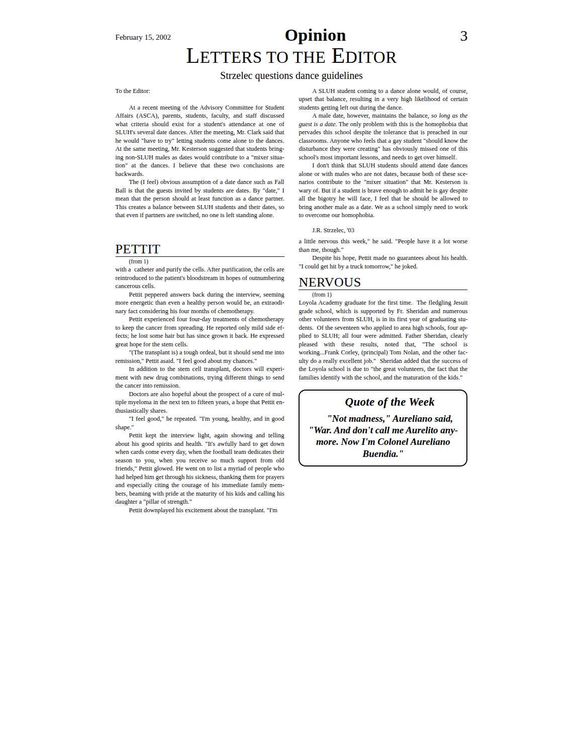February 15, 2002
Opinion
3
LETTERS TO THE EDITOR
Strzelec questions dance guidelines
To the Editor:
At a recent meeting of the Advisory Committee for Student Affairs (ASCA), parents, students, faculty, and staff discussed what criteria should exist for a student's attendance at one of SLUH's several date dances. After the meeting, Mr. Clark said that he would "have to try" letting students come alone to the dances. At the same meeting, Mr. Kesterson suggested that students bringing non-SLUH males as dates would contribute to a "mixer situation" at the dances. I believe that these two conclusions are backwards.
The (I feel) obvious assumption of a date dance such as Fall Ball is that the guests invited by students are dates. By "date," I mean that the person should at least function as a dance partner. This creates a balance between SLUH students and their dates, so that even if partners are switched, no one is left standing alone.
A SLUH student coming to a dance alone would, of course, upset that balance, resulting in a very high likelihood of certain students getting left out during the dance.
A male date, however, maintains the balance, so long as the guest is a date. The only problem with this is the homophobia that pervades this school despite the tolerance that is preached in our classrooms. Anyone who feels that a gay student "should know the disturbance they were creating" has obviously missed one of this school's most important lessons, and needs to get over himself.
I don't think that SLUH students should attend date dances alone or with males who are not dates, because both of these scenarios contribute to the "mixer situation" that Mr. Kesterson is wary of. But if a student is brave enough to admit he is gay despite all the bigotry he will face, I feel that he should be allowed to bring another male as a date. We as a school simply need to work to overcome our homophobia.
J.R. Strzelec, '03
PETTIT
(from 1)
with a catheter and purify the cells. After purification, the cells are reintroduced to the patient's bloodstream in hopes of outnumbering cancerous cells.
Pettit peppered answers back during the interview, seeming more energetic than even a healthy person would be, an extraodinary fact considering his four months of chemotherapy.
Pettit experienced four four-day treatments of chemotherapy to keep the cancer from spreading. He reported only mild side effects; he lost some hair but has since grown it back. He expressed great hope for the stem cells.
"(The transplant is) a tough ordeal, but it should send me into remission," Pettit asaid. "I feel good about my chances."
In addition to the stem cell transplant, doctors will experiment with new drug combinations, trying different things to send the cancer into remission.
Doctors are also hopeful about the prospect of a cure of multiple myeloma in the next ten to fifteen years, a hope that Pettit enthusiastically shares.
"I feel good," he repeated. "I'm young, healthy, and in good shape."
Pettit kept the interview light, again showing and telling about his good spirits and health. "It's awfully hard to get down when cards come every day, when the football team dedicates their season to you, when you receive so much support from old friends," Pettit glowed. He went on to list a myriad of people who had helped him get through his sickness, thanking them for prayers and especially citing the courage of his immediate family members, beaming with pride at the maturity of his kids and calling his daughter a "pillar of strength."
Pettit downplayed his excitement about the transplant. "I'm
a little nervous this week," he said. "People have it a lot worse than me, though."
Despite his hope, Pettit made no guarantees about his health. "I could get hit by a truck tomorrow," he joked.
NERVOUS
(from 1)
Loyola Academy graduate for the first time. The fledgling Jesuit grade school, which is supported by Fr. Sheridan and numerous other volunteers from SLUH, is in its first year of graduating students. Of the seventeen who applied to area high schools, four applied to SLUH; all four were admitted. Father Sheridan, clearly pleased with these results, noted that, "The school is working...Frank Corley, (principal) Tom Nolan, and the other faculty do a really excellent job." Sheridan added that the success of the Loyola school is due to "the great volunteers, the fact that the families identify with the school, and the maturation of the kids."
Quote of the Week
"Not madness," Aureliano said, "War. And don't call me Aurelito anymore. Now I'm Colonel Aureliano Buendia."